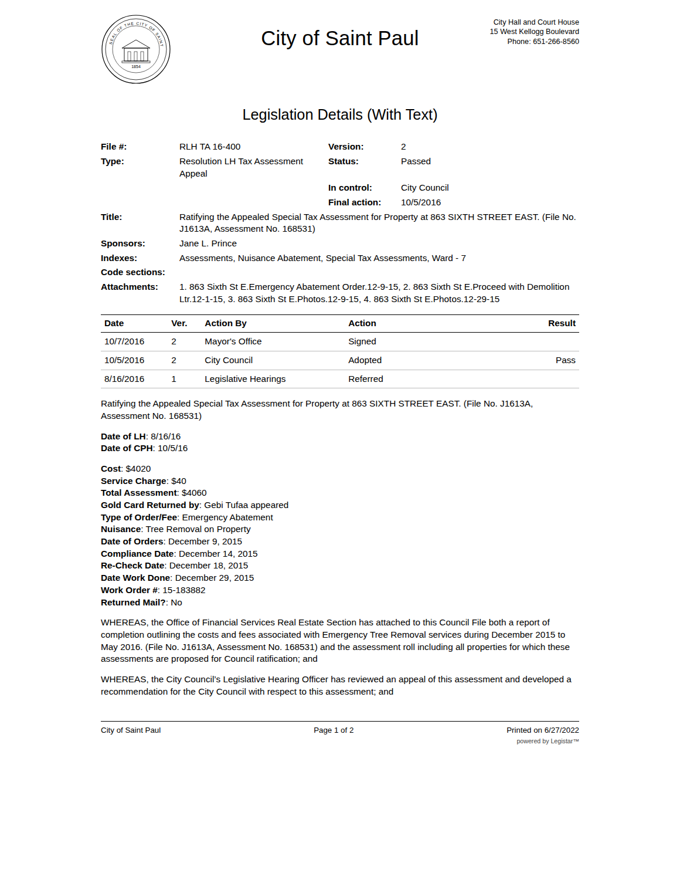1854 SEAL OF THE CITY OF SAINT PAUL
City Hall and Court House
15 West Kellogg Boulevard
Phone: 651-266-8560
City of Saint Paul
Legislation Details (With Text)
| File #: | RLH TA 16-400 | Version: | 2 |
| Type: | Resolution LH Tax Assessment Appeal | Status: | Passed |
| | | In control: | City Council |
| | | Final action: | 10/5/2016 |
| Title: | Ratifying the Appealed Special Tax Assessment for Property at 863 SIXTH STREET EAST. (File No. J1613A, Assessment No. 168531) |
| Sponsors: | Jane L. Prince |
| Indexes: | Assessments, Nuisance Abatement, Special Tax Assessments, Ward - 7 |
| Code sections: | |
| Attachments: | 1. 863 Sixth St E.Emergency Abatement Order.12-9-15, 2. 863 Sixth St E.Proceed with Demolition Ltr.12-1-15, 3. 863 Sixth St E.Photos.12-9-15, 4. 863 Sixth St E.Photos.12-29-15 |
| Date | Ver. | Action By | Action | Result |
| --- | --- | --- | --- | --- |
| 10/7/2016 | 2 | Mayor's Office | Signed | |
| 10/5/2016 | 2 | City Council | Adopted | Pass |
| 8/16/2016 | 1 | Legislative Hearings | Referred | |
Ratifying the Appealed Special Tax Assessment for Property at 863 SIXTH STREET EAST. (File No. J1613A, Assessment No. 168531)
Date of LH: 8/16/16
Date of CPH: 10/5/16
Cost: $4020
Service Charge: $40
Total Assessment: $4060
Gold Card Returned by: Gebi Tufaa appeared
Type of Order/Fee: Emergency Abatement
Nuisance: Tree Removal on Property
Date of Orders: December 9, 2015
Compliance Date: December 14, 2015
Re-Check Date: December 18, 2015
Date Work Done: December 29, 2015
Work Order #: 15-183882
Returned Mail?: No
WHEREAS, the Office of Financial Services Real Estate Section has attached to this Council File both a report of completion outlining the costs and fees associated with Emergency Tree Removal services during December 2015 to May 2016. (File No. J1613A, Assessment No. 168531) and the assessment roll including all properties for which these assessments are proposed for Council ratification; and
WHEREAS, the City Council’s Legislative Hearing Officer has reviewed an appeal of this assessment and developed a recommendation for the City Council with respect to this assessment; and
City of Saint Paul
Page 1 of 2
Printed on 6/27/2022
powered by Legistar™